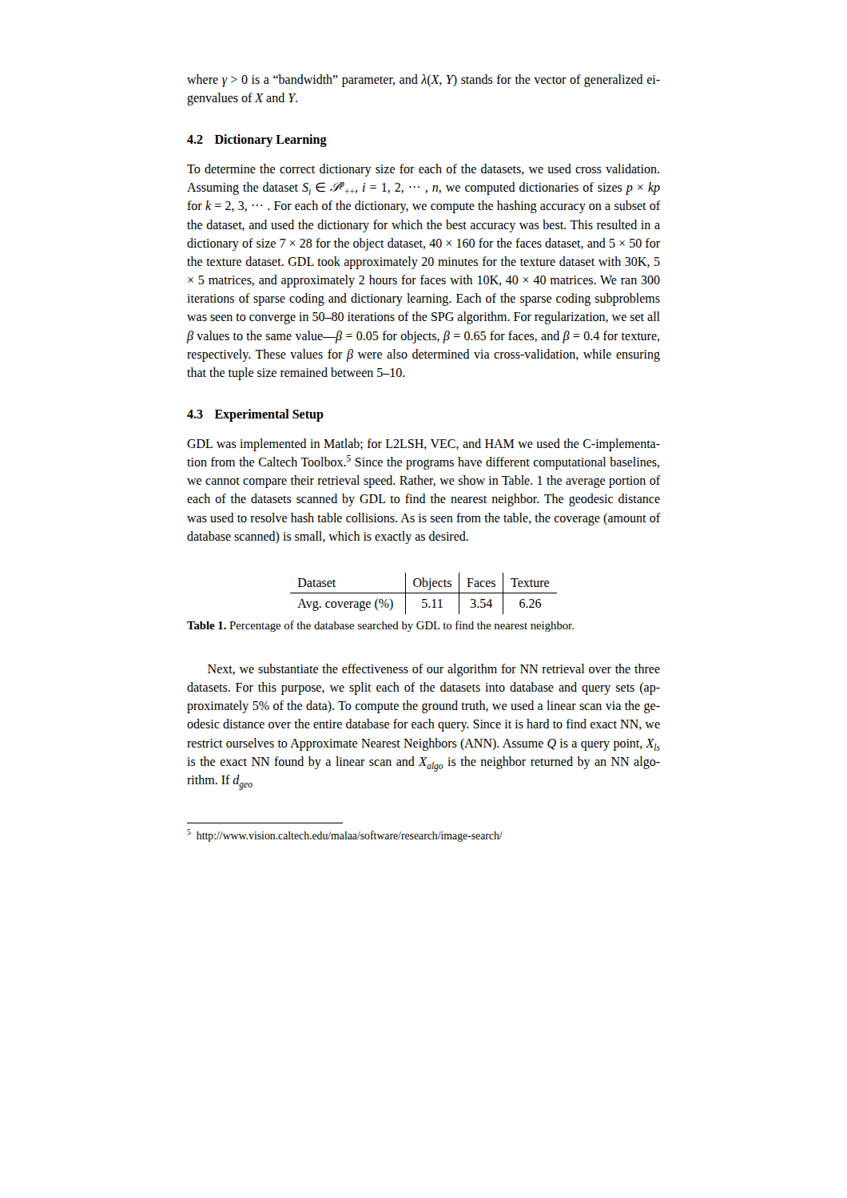where γ > 0 is a “bandwidth” parameter, and λ(X, Y) stands for the vector of generalized eigenvalues of X and Y.
4.2 Dictionary Learning
To determine the correct dictionary size for each of the datasets, we used cross validation. Assuming the dataset Si ∈ 𝒮p++, i = 1, 2, ··· , n, we computed dictionaries of sizes p × kp for k = 2, 3, ··· . For each of the dictionary, we compute the hashing accuracy on a subset of the dataset, and used the dictionary for which the best accuracy was best. This resulted in a dictionary of size 7 × 28 for the object dataset, 40 × 160 for the faces dataset, and 5 × 50 for the texture dataset. GDL took approximately 20 minutes for the texture dataset with 30K, 5 × 5 matrices, and approximately 2 hours for faces with 10K, 40 × 40 matrices. We ran 300 iterations of sparse coding and dictionary learning. Each of the sparse coding subproblems was seen to converge in 50–80 iterations of the SPG algorithm. For regularization, we set all β values to the same value—β = 0.05 for objects, β = 0.65 for faces, and β = 0.4 for texture, respectively. These values for β were also determined via cross-validation, while ensuring that the tuple size remained between 5–10.
4.3 Experimental Setup
GDL was implemented in Matlab; for L2LSH, VEC, and HAM we used the C-implementation from the Caltech Toolbox.5 Since the programs have different computational baselines, we cannot compare their retrieval speed. Rather, we show in Table. 1 the average portion of each of the datasets scanned by GDL to find the nearest neighbor. The geodesic distance was used to resolve hash table collisions. As is seen from the table, the coverage (amount of database scanned) is small, which is exactly as desired.
| Dataset | Objects | Faces | Texture |
| --- | --- | --- | --- |
| Avg. coverage (%) | 5.11 | 3.54 | 6.26 |
Table 1. Percentage of the database searched by GDL to find the nearest neighbor.
Next, we substantiate the effectiveness of our algorithm for NN retrieval over the three datasets. For this purpose, we split each of the datasets into database and query sets (approximately 5% of the data). To compute the ground truth, we used a linear scan via the geodesic distance over the entire database for each query. Since it is hard to find exact NN, we restrict ourselves to Approximate Nearest Neighbors (ANN). Assume Q is a query point, Xls is the exact NN found by a linear scan and Xalgo is the neighbor returned by an NN algorithm. If dgeo
5 http://www.vision.caltech.edu/malaa/software/research/image-search/